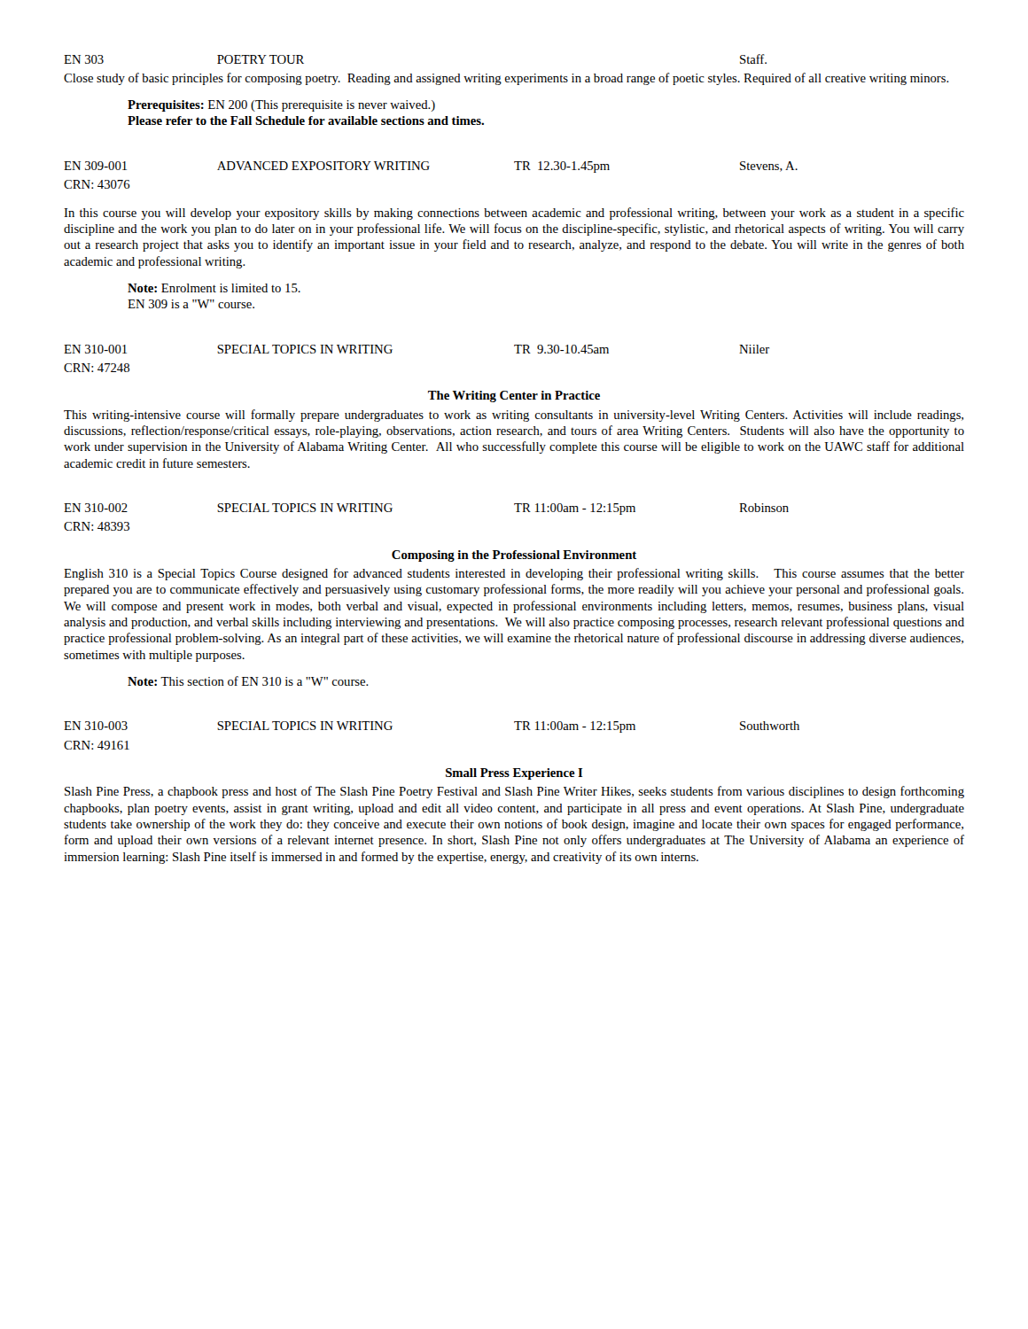EN 303 POETRY TOUR Staff.
Close study of basic principles for composing poetry. Reading and assigned writing experiments in a broad range of poetic styles. Required of all creative writing minors.
Prerequisites: EN 200 (This prerequisite is never waived.)
Please refer to the Fall Schedule for available sections and times.
EN 309-001 ADVANCED EXPOSITORY WRITING TR 12.30-1.45pm Stevens, A.
CRN: 43076
In this course you will develop your expository skills by making connections between academic and professional writing, between your work as a student in a specific discipline and the work you plan to do later on in your professional life. We will focus on the discipline-specific, stylistic, and rhetorical aspects of writing. You will carry out a research project that asks you to identify an important issue in your field and to research, analyze, and respond to the debate. You will write in the genres of both academic and professional writing.
Note: Enrolment is limited to 15.
EN 309 is a "W" course.
EN 310-001 SPECIAL TOPICS IN WRITING TR 9.30-10.45am Niiler
CRN: 47248
The Writing Center in Practice
This writing-intensive course will formally prepare undergraduates to work as writing consultants in university-level Writing Centers. Activities will include readings, discussions, reflection/response/critical essays, role-playing, observations, action research, and tours of area Writing Centers. Students will also have the opportunity to work under supervision in the University of Alabama Writing Center. All who successfully complete this course will be eligible to work on the UAWC staff for additional academic credit in future semesters.
EN 310-002 SPECIAL TOPICS IN WRITING TR 11:00am - 12:15pm Robinson
CRN: 48393
Composing in the Professional Environment
English 310 is a Special Topics Course designed for advanced students interested in developing their professional writing skills. This course assumes that the better prepared you are to communicate effectively and persuasively using customary professional forms, the more readily will you achieve your personal and professional goals. We will compose and present work in modes, both verbal and visual, expected in professional environments including letters, memos, resumes, business plans, visual analysis and production, and verbal skills including interviewing and presentations. We will also practice composing processes, research relevant professional questions and practice professional problem-solving. As an integral part of these activities, we will examine the rhetorical nature of professional discourse in addressing diverse audiences, sometimes with multiple purposes.
Note: This section of EN 310 is a "W" course.
EN 310-003 SPECIAL TOPICS IN WRITING TR 11:00am - 12:15pm Southworth
CRN: 49161
Small Press Experience I
Slash Pine Press, a chapbook press and host of The Slash Pine Poetry Festival and Slash Pine Writer Hikes, seeks students from various disciplines to design forthcoming chapbooks, plan poetry events, assist in grant writing, upload and edit all video content, and participate in all press and event operations. At Slash Pine, undergraduate students take ownership of the work they do: they conceive and execute their own notions of book design, imagine and locate their own spaces for engaged performance, form and upload their own versions of a relevant internet presence. In short, Slash Pine not only offers undergraduates at The University of Alabama an experience of immersion learning: Slash Pine itself is immersed in and formed by the expertise, energy, and creativity of its own interns.